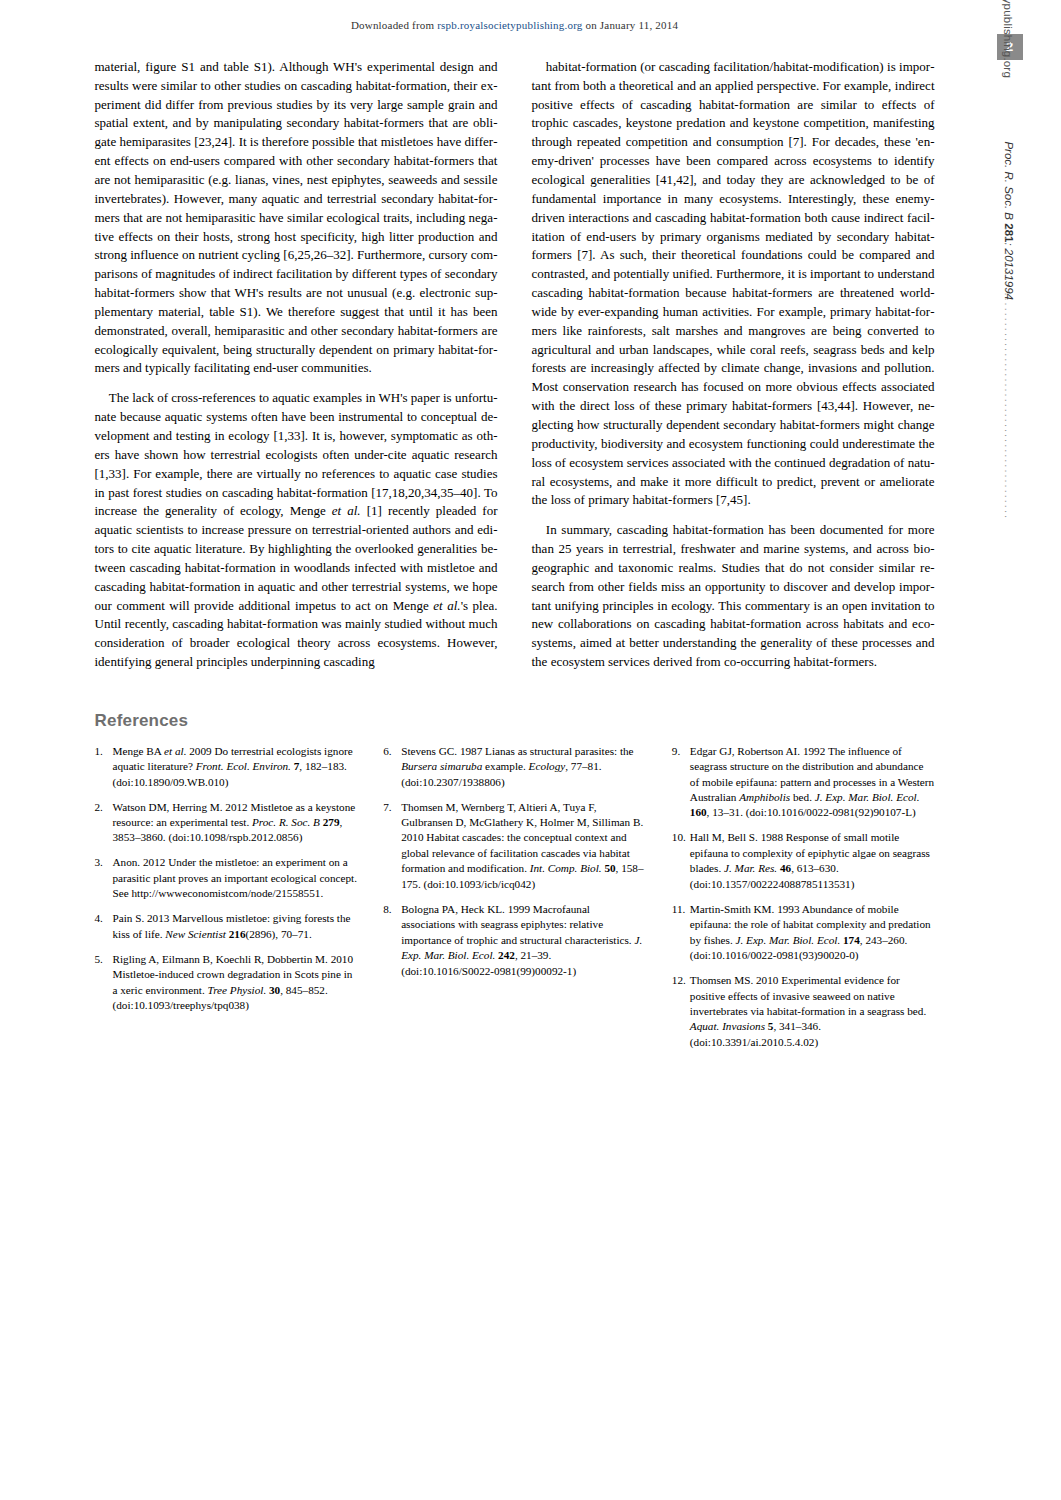Downloaded from rspb.royalsocietypublishing.org on January 11, 2014
2
rspb.royalsocietypublishing.org
Proc. R. Soc. B 281: 20131994
..........................................................
material, figure S1 and table S1). Although WH's experimental design and results were similar to other studies on cascading habitat-formation, their experiment did differ from previous studies by its very large sample grain and spatial extent, and by manipulating secondary habitat-formers that are obligate hemiparasites [23,24]. It is therefore possible that mistletoes have different effects on end-users compared with other secondary habitat-formers that are not hemiparasitic (e.g. lianas, vines, nest epiphytes, seaweeds and sessile invertebrates). However, many aquatic and terrestrial secondary habitat-formers that are not hemiparasitic have similar ecological traits, including negative effects on their hosts, strong host specificity, high litter production and strong influence on nutrient cycling [6,25,26–32]. Furthermore, cursory comparisons of magnitudes of indirect facilitation by different types of secondary habitat-formers show that WH's results are not unusual (e.g. electronic supplementary material, table S1). We therefore suggest that until it has been demonstrated, overall, hemiparasitic and other secondary habitat-formers are ecologically equivalent, being structurally dependent on primary habitat-formers and typically facilitating end-user communities.
The lack of cross-references to aquatic examples in WH's paper is unfortunate because aquatic systems often have been instrumental to conceptual development and testing in ecology [1,33]. It is, however, symptomatic as others have shown how terrestrial ecologists often under-cite aquatic research [1,33]. For example, there are virtually no references to aquatic case studies in past forest studies on cascading habitat-formation [17,18,20,34,35–40]. To increase the generality of ecology, Menge et al. [1] recently pleaded for aquatic scientists to increase pressure on terrestrial-oriented authors and editors to cite aquatic literature. By highlighting the overlooked generalities between cascading habitat-formation in woodlands infected with mistletoe and cascading habitat-formation in aquatic and other terrestrial systems, we hope our comment will provide additional impetus to act on Menge et al.'s plea. Until recently, cascading habitat-formation was mainly studied without much consideration of broader ecological theory across ecosystems. However, identifying general principles underpinning cascading
habitat-formation (or cascading facilitation/habitat-modification) is important from both a theoretical and an applied perspective. For example, indirect positive effects of cascading habitat-formation are similar to effects of trophic cascades, keystone predation and keystone competition, manifesting through repeated competition and consumption [7]. For decades, these 'enemy-driven' processes have been compared across ecosystems to identify ecological generalities [41,42], and today they are acknowledged to be of fundamental importance in many ecosystems. Interestingly, these enemy-driven interactions and cascading habitat-formation both cause indirect facilitation of end-users by primary organisms mediated by secondary habitat-formers [7]. As such, their theoretical foundations could be compared and contrasted, and potentially unified. Furthermore, it is important to understand cascading habitat-formation because habitat-formers are threatened worldwide by ever-expanding human activities. For example, primary habitat-formers like rainforests, salt marshes and mangroves are being converted to agricultural and urban landscapes, while coral reefs, seagrass beds and kelp forests are increasingly affected by climate change, invasions and pollution. Most conservation research has focused on more obvious effects associated with the direct loss of these primary habitat-formers [43,44]. However, neglecting how structurally dependent secondary habitat-formers might change productivity, biodiversity and ecosystem functioning could underestimate the loss of ecosystem services associated with the continued degradation of natural ecosystems, and make it more difficult to predict, prevent or ameliorate the loss of primary habitat-formers [7,45].
In summary, cascading habitat-formation has been documented for more than 25 years in terrestrial, freshwater and marine systems, and across biogeographic and taxonomic realms. Studies that do not consider similar research from other fields miss an opportunity to discover and develop important unifying principles in ecology. This commentary is an open invitation to new collaborations on cascading habitat-formation across habitats and ecosystems, aimed at better understanding the generality of these processes and the ecosystem services derived from co-occurring habitat-formers.
References
Menge BA et al. 2009 Do terrestrial ecologists ignore aquatic literature? Front. Ecol. Environ. 7, 182–183. (doi:10.1890/09.WB.010)
Watson DM, Herring M. 2012 Mistletoe as a keystone resource: an experimental test. Proc. R. Soc. B 279, 3853–3860. (doi:10.1098/rspb.2012.0856)
Anon. 2012 Under the mistletoe: an experiment on a parasitic plant proves an important ecological concept. See http://wwweconomistcom/node/21558551.
Pain S. 2013 Marvellous mistletoe: giving forests the kiss of life. New Scientist 216(2896), 70–71.
Rigling A, Eilmann B, Koechli R, Dobbertin M. 2010 Mistletoe-induced crown degradation in Scots pine in a xeric environment. Tree Physiol. 30, 845–852. (doi:10.1093/treephys/tpq038)
Stevens GC. 1987 Lianas as structural parasites: the Bursera simaruba example. Ecology, 77–81. (doi:10.2307/1938806)
Thomsen M, Wernberg T, Altieri A, Tuya F, Gulbransen D, McGlathery K, Holmer M, Silliman B. 2010 Habitat cascades: the conceptual context and global relevance of facilitation cascades via habitat formation and modification. Int. Comp. Biol. 50, 158–175. (doi:10.1093/icb/icq042)
Bologna PA, Heck KL. 1999 Macrofaunal associations with seagrass epiphytes: relative importance of trophic and structural characteristics. J. Exp. Mar. Biol. Ecol. 242, 21–39. (doi:10.1016/S0022-0981(99)00092-1)
Edgar GJ, Robertson AI. 1992 The influence of seagrass structure on the distribution and abundance of mobile epifauna: pattern and processes in a Western Australian Amphibolis bed. J. Exp. Mar. Biol. Ecol. 160, 13–31. (doi:10.1016/0022-0981(92)90107-L)
Hall M, Bell S. 1988 Response of small motile epifauna to complexity of epiphytic algae on seagrass blades. J. Mar. Res. 46, 613–630. (doi:10.1357/002224088785113531)
Martin-Smith KM. 1993 Abundance of mobile epifauna: the role of habitat complexity and predation by fishes. J. Exp. Mar. Biol. Ecol. 174, 243–260. (doi:10.1016/0022-0981(93)90020-0)
Thomsen MS. 2010 Experimental evidence for positive effects of invasive seaweed on native invertebrates via habitat-formation in a seagrass bed. Aquat. Invasions 5, 341–346. (doi:10.3391/ai.2010.5.4.02)